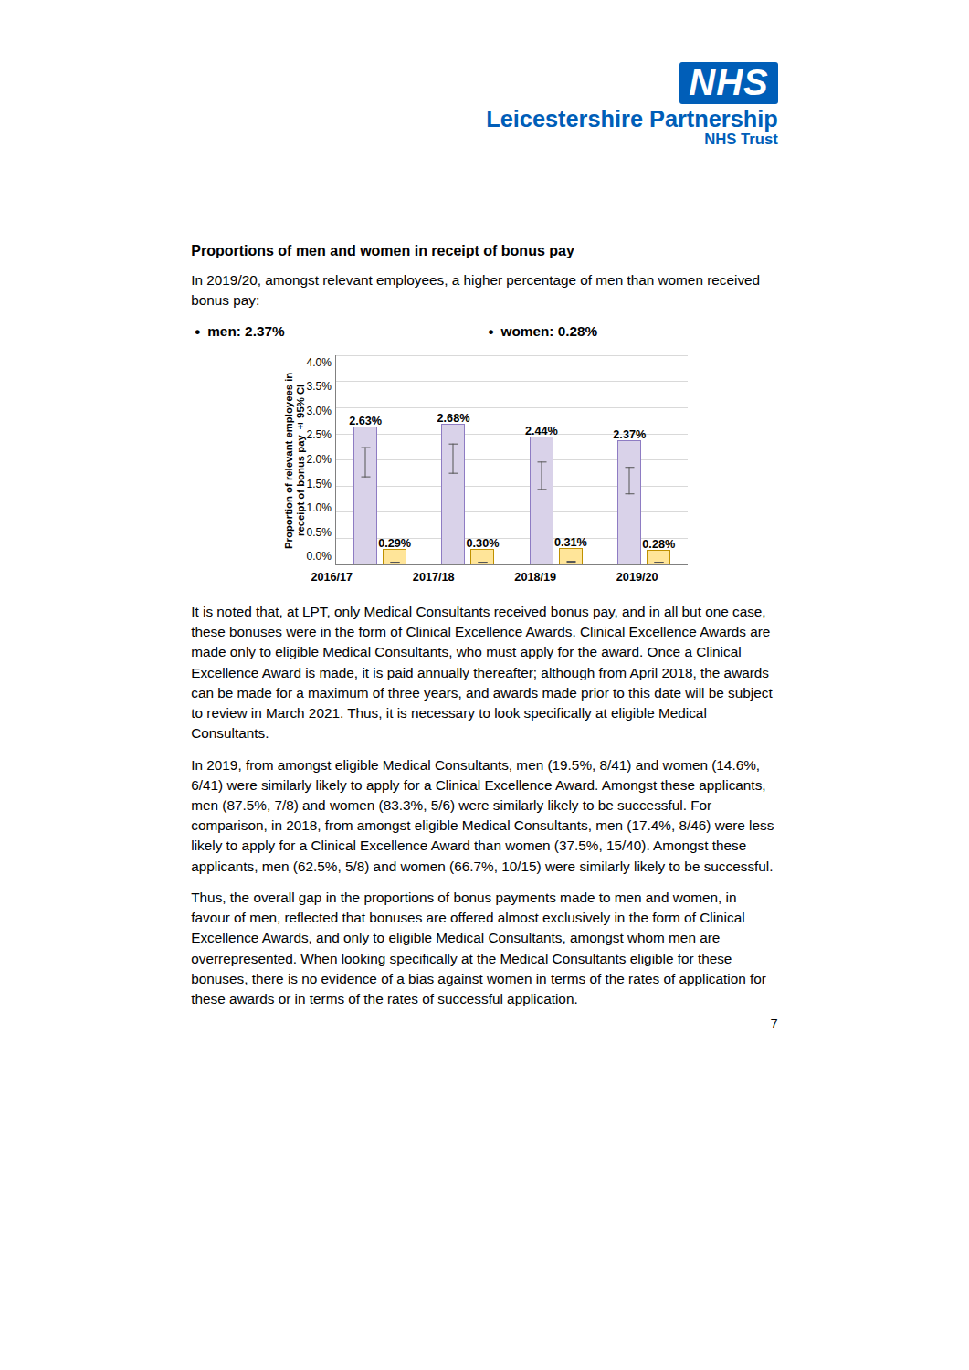NHS
Leicestershire Partnership
NHS Trust
Proportions of men and women in receipt of bonus pay
In 2019/20, amongst relevant employees, a higher percentage of men than women received bonus pay:
men: 2.37%
women: 0.28%
Proportion of relevant employees in
receipt of bonus pay ± 95% CI
4.0%
3.5%
3.0%
2.5%
2.0%
1.5%
1.0%
0.5%
0.0%
2.63%
0.29%
2.68%
0.30%
2.44%
0.31%
2.37%
0.28%
2016/17 2017/18 2018/19 2019/20
It is noted that, at LPT, only Medical Consultants received bonus pay, and in all but one case, these bonuses were in the form of Clinical Excellence Awards. Clinical Excellence Awards are made only to eligible Medical Consultants, who must apply for the award. Once a Clinical Excellence Award is made, it is paid annually thereafter; although from April 2018, the awards can be made for a maximum of three years, and awards made prior to this date will be subject to review in March 2021. Thus, it is necessary to look specifically at eligible Medical Consultants.
In 2019, from amongst eligible Medical Consultants, men (19.5%, 8/41) and women (14.6%, 6/41) were similarly likely to apply for a Clinical Excellence Award. Amongst these applicants, men (87.5%, 7/8) and women (83.3%, 5/6) were similarly likely to be successful. For comparison, in 2018, from amongst eligible Medical Consultants, men (17.4%, 8/46) were less likely to apply for a Clinical Excellence Award than women (37.5%, 15/40). Amongst these applicants, men (62.5%, 5/8) and women (66.7%, 10/15) were similarly likely to be successful.
Thus, the overall gap in the proportions of bonus payments made to men and women, in favour of men, reflected that bonuses are offered almost exclusively in the form of Clinical Excellence Awards, and only to eligible Medical Consultants, amongst whom men are overrepresented. When looking specifically at the Medical Consultants eligible for these bonuses, there is no evidence of a bias against women in terms of the rates of application for these awards or in terms of the rates of successful application.
7